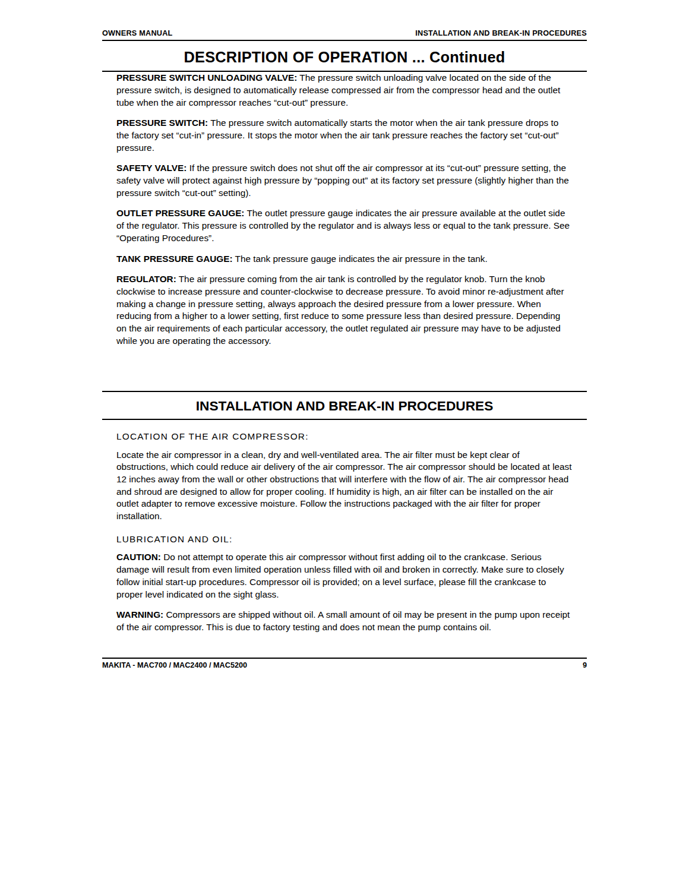OWNERS MANUAL INSTALLATION AND BREAK-IN PROCEDURES
DESCRIPTION OF OPERATION ... Continued
PRESSURE SWITCH UNLOADING VALVE: The pressure switch unloading valve located on the side of the pressure switch, is designed to automatically release compressed air from the compressor head and the outlet tube when the air compressor reaches “cut-out” pressure.
PRESSURE SWITCH: The pressure switch automatically starts the motor when the air tank pressure drops to the factory set “cut-in” pressure. It stops the motor when the air tank pressure reaches the factory set “cut-out” pressure.
SAFETY VALVE: If the pressure switch does not shut off the air compressor at its “cut-out” pressure setting, the safety valve will protect against high pressure by “popping out” at its factory set pressure (slightly higher than the pressure switch “cut-out” setting).
OUTLET PRESSURE GAUGE: The outlet pressure gauge indicates the air pressure available at the outlet side of the regulator. This pressure is controlled by the regulator and is always less or equal to the tank pressure. See “Operating Procedures”.
TANK PRESSURE GAUGE: The tank pressure gauge indicates the air pressure in the tank.
REGULATOR: The air pressure coming from the air tank is controlled by the regulator knob. Turn the knob clockwise to increase pressure and counter-clockwise to decrease pressure. To avoid minor re-adjustment after making a change in pressure setting, always approach the desired pressure from a lower pressure. When reducing from a higher to a lower setting, first reduce to some pressure less than desired pressure. Depending on the air requirements of each particular accessory, the outlet regulated air pressure may have to be adjusted while you are operating the accessory.
INSTALLATION AND BREAK-IN PROCEDURES
LOCATION OF THE AIR COMPRESSOR:
Locate the air compressor in a clean, dry and well-ventilated area. The air filter must be kept clear of obstructions, which could reduce air delivery of the air compressor. The air compressor should be located at least 12 inches away from the wall or other obstructions that will interfere with the flow of air. The air compressor head and shroud are designed to allow for proper cooling. If humidity is high, an air filter can be installed on the air outlet adapter to remove excessive moisture. Follow the instructions packaged with the air filter for proper installation.
LUBRICATION AND OIL:
CAUTION: Do not attempt to operate this air compressor without first adding oil to the crankcase. Serious damage will result from even limited operation unless filled with oil and broken in correctly. Make sure to closely follow initial start-up procedures. Compressor oil is provided; on a level surface, please fill the crankcase to proper level indicated on the sight glass.
WARNING: Compressors are shipped without oil. A small amount of oil may be present in the pump upon receipt of the air compressor. This is due to factory testing and does not mean the pump contains oil.
MAKITA - MAC700 / MAC2400 / MAC5200 9